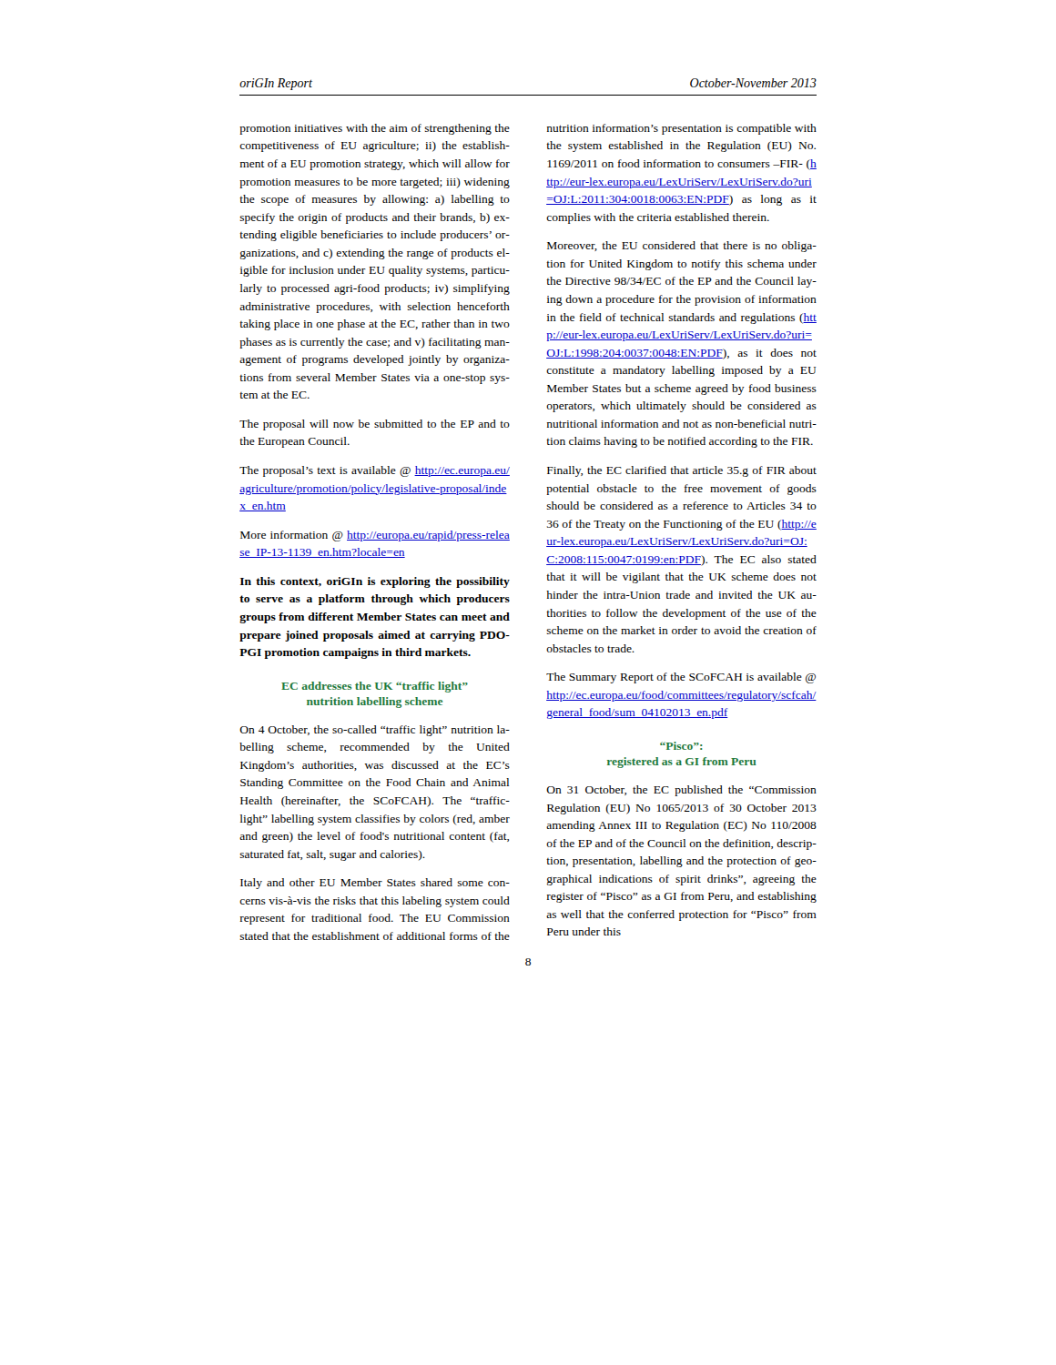oriGIn Report
October-November 2013
promotion initiatives with the aim of strengthening the competitiveness of EU agriculture; ii) the establishment of a EU promotion strategy, which will allow for promotion measures to be more targeted; iii) widening the scope of measures by allowing: a) labelling to specify the origin of products and their brands, b) extending eligible beneficiaries to include producers’ organizations, and c) extending the range of products eligible for inclusion under EU quality systems, particularly to processed agri-food products; iv) simplifying administrative procedures, with selection henceforth taking place in one phase at the EC, rather than in two phases as is currently the case; and v) facilitating management of programs developed jointly by organizations from several Member States via a one-stop system at the EC.
The proposal will now be submitted to the EP and to the European Council.
The proposal’s text is available @ http://ec.europa.eu/agriculture/promotion/policy/legislative-proposal/index_en.htm
More information @ http://europa.eu/rapid/press-release_IP-13-1139_en.htm?locale=en
In this context, oriGIn is exploring the possibility to serve as a platform through which producers groups from different Member States can meet and prepare joined proposals aimed at carrying PDO-PGI promotion campaigns in third markets.
EC addresses the UK “traffic light”
nutrition labelling scheme
On 4 October, the so-called “traffic light” nutrition labelling scheme, recommended by the United Kingdom’s authorities, was discussed at the EC’s Standing Committee on the Food Chain and Animal Health (hereinafter, the SCoFCAH). The “traffic-light” labelling system classifies by colors (red, amber and green) the level of food's nutritional content (fat, saturated fat, salt, sugar and calories).
Italy and other EU Member States shared some concerns vis-à-vis the risks that this labeling system could represent for traditional food. The EU Commission stated that the establishment of additional forms of the nutrition information’s presentation is compatible with the system established in the Regulation (EU) No. 1169/2011 on food information to consumers –FIR- (http://eur-lex.europa.eu/LexUriServ/LexUriServ.do?uri=OJ:L:2011:304:0018:0063:EN:PDF) as long as it complies with the criteria established therein.
Moreover, the EU considered that there is no obligation for United Kingdom to notify this schema under the Directive 98/34/EC of the EP and the Council laying down a procedure for the provision of information in the field of technical standards and regulations (http://eur-lex.europa.eu/LexUriServ/LexUriServ.do?uri=OJ:L:1998:204:0037:0048:EN:PDF), as it does not constitute a mandatory labelling imposed by a EU Member States but a scheme agreed by food business operators, which ultimately should be considered as nutritional information and not as non-beneficial nutrition claims having to be notified according to the FIR.
Finally, the EC clarified that article 35.g of FIR about potential obstacle to the free movement of goods should be considered as a reference to Articles 34 to 36 of the Treaty on the Functioning of the EU (http://eur-lex.europa.eu/LexUriServ/LexUriServ.do?uri=OJ:C:2008:115:0047:0199:en:PDF). The EC also stated that it will be vigilant that the UK scheme does not hinder the intra-Union trade and invited the UK authorities to follow the development of the use of the scheme on the market in order to avoid the creation of obstacles to trade.
The Summary Report of the SCoFCAH is available @ http://ec.europa.eu/food/committees/regulatory/scfcah/general_food/sum_04102013_en.pdf
“Pisco”:
registered as a GI from Peru
On 31 October, the EC published the “Commission Regulation (EU) No 1065/2013 of 30 October 2013 amending Annex III to Regulation (EC) No 110/2008 of the EP and of the Council on the definition, description, presentation, labelling and the protection of geographical indications of spirit drinks”, agreeing the register of “Pisco” as a GI from Peru, and establishing as well that the conferred protection for “Pisco” from Peru under this
8